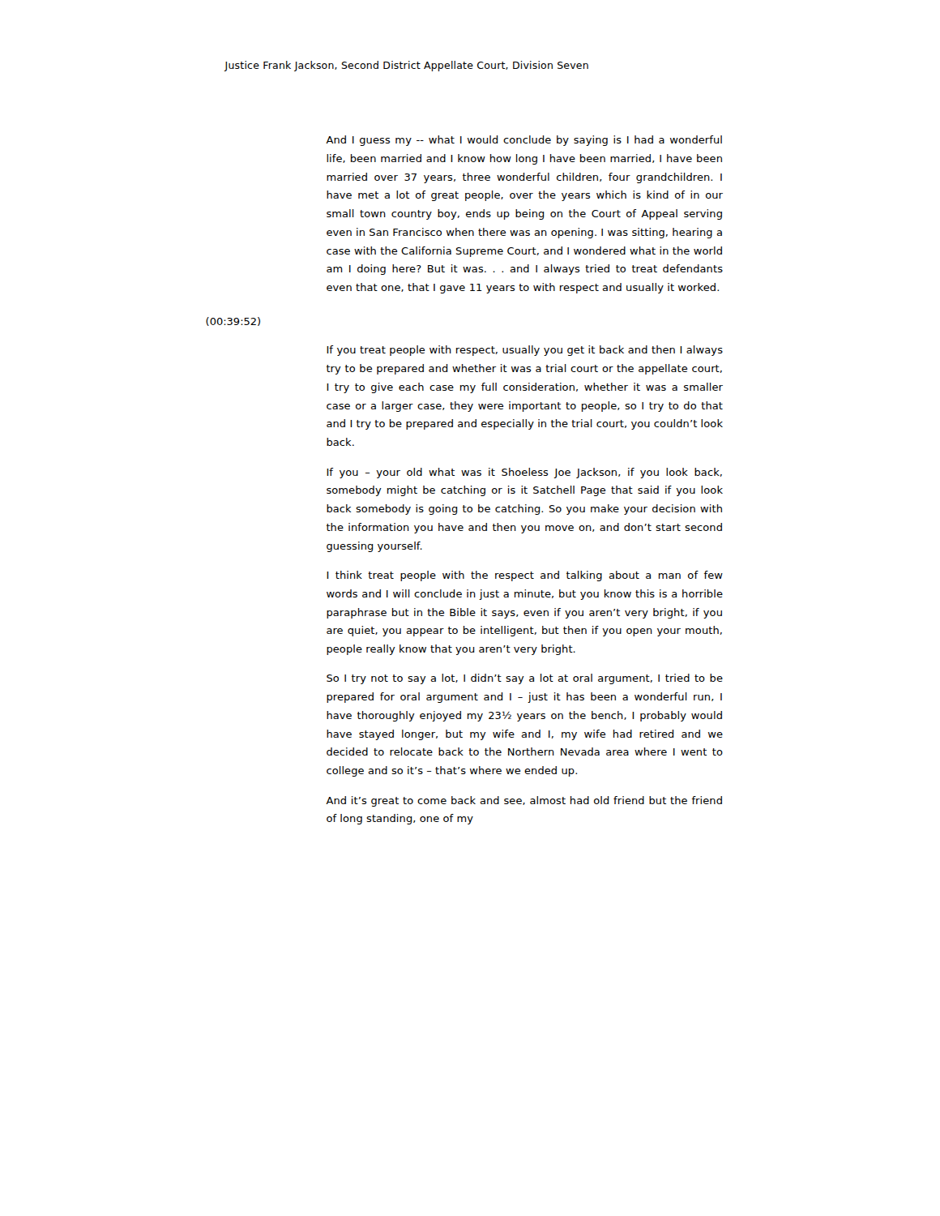Justice Frank Jackson, Second District Appellate Court, Division Seven
And I guess my -- what I would conclude by saying is I had a wonderful life, been married and I know how long I have been married, I have been married over 37 years, three wonderful children, four grandchildren. I have met a lot of great people, over the years which is kind of in our small town country boy, ends up being on the Court of Appeal serving even in San Francisco when there was an opening. I was sitting, hearing a case with the California Supreme Court, and I wondered what in the world am I doing here? But it was. . . and I always tried to treat defendants even that one, that I gave 11 years to with respect and usually it worked.
(00:39:52)
If you treat people with respect, usually you get it back and then I always try to be prepared and whether it was a trial court or the appellate court, I try to give each case my full consideration, whether it was a smaller case or a larger case, they were important to people, so I try to do that and I try to be prepared and especially in the trial court, you couldn’t look back.
If you – your old what was it Shoeless Joe Jackson, if you look back, somebody might be catching or is it Satchell Page that said if you look back somebody is going to be catching. So you make your decision with the information you have and then you move on, and don’t start second guessing yourself.
I think treat people with the respect and talking about a man of few words and I will conclude in just a minute, but you know this is a horrible paraphrase but in the Bible it says, even if you aren’t very bright, if you are quiet, you appear to be intelligent, but then if you open your mouth, people really know that you aren’t very bright.
So I try not to say a lot, I didn’t say a lot at oral argument, I tried to be prepared for oral argument and I – just it has been a wonderful run, I have thoroughly enjoyed my 23½ years on the bench, I probably would have stayed longer, but my wife and I, my wife had retired and we decided to relocate back to the Northern Nevada area where I went to college and so it’s – that’s where we ended up.
And it’s great to come back and see, almost had old friend but the friend of long standing, one of my